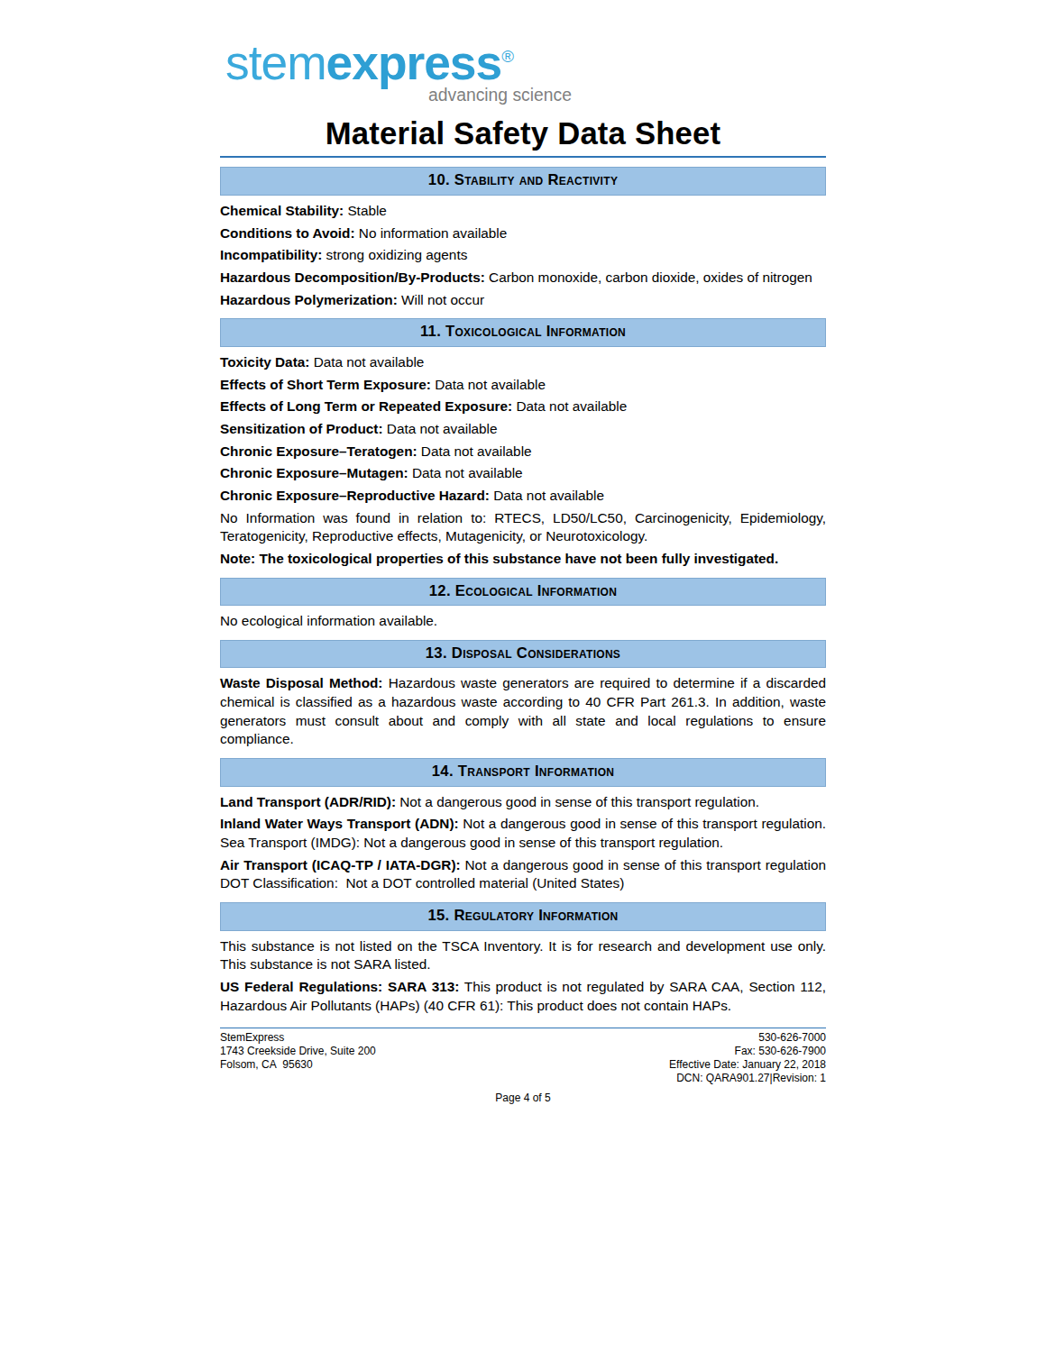stemexpress®
advancing science
Material Safety Data Sheet
10. Stability and Reactivity
Chemical Stability: Stable
Conditions to Avoid: No information available
Incompatibility: strong oxidizing agents
Hazardous Decomposition/By-Products: Carbon monoxide, carbon dioxide, oxides of nitrogen
Hazardous Polymerization: Will not occur
11. Toxicological Information
Toxicity Data: Data not available
Effects of Short Term Exposure: Data not available
Effects of Long Term or Repeated Exposure: Data not available
Sensitization of Product: Data not available
Chronic Exposure–Teratogen: Data not available
Chronic Exposure–Mutagen: Data not available
Chronic Exposure–Reproductive Hazard: Data not available
No Information was found in relation to: RTECS, LD50/LC50, Carcinogenicity, Epidemiology, Teratogenicity, Reproductive effects, Mutagenicity, or Neurotoxicology.
Note: The toxicological properties of this substance have not been fully investigated.
12. Ecological Information
No ecological information available.
13. Disposal Considerations
Waste Disposal Method: Hazardous waste generators are required to determine if a discarded chemical is classified as a hazardous waste according to 40 CFR Part 261.3. In addition, waste generators must consult about and comply with all state and local regulations to ensure compliance.
14. Transport Information
Land Transport (ADR/RID): Not a dangerous good in sense of this transport regulation.
Inland Water Ways Transport (ADN): Not a dangerous good in sense of this transport regulation. Sea Transport (IMDG): Not a dangerous good in sense of this transport regulation.
Air Transport (ICAQ-TP / IATA-DGR): Not a dangerous good in sense of this transport regulation DOT Classification: Not a DOT controlled material (United States)
15. Regulatory Information
This substance is not listed on the TSCA Inventory. It is for research and development use only. This substance is not SARA listed.
US Federal Regulations: SARA 313: This product is not regulated by SARA CAA, Section 112, Hazardous Air Pollutants (HAPs) (40 CFR 61): This product does not contain HAPs.
StemExpress
1743 Creekside Drive, Suite 200
Folsom, CA 95630
530-626-7000
Fax: 530-626-7900
Effective Date: January 22, 2018
DCN: QARA901.27|Revision: 1
Page 4 of 5